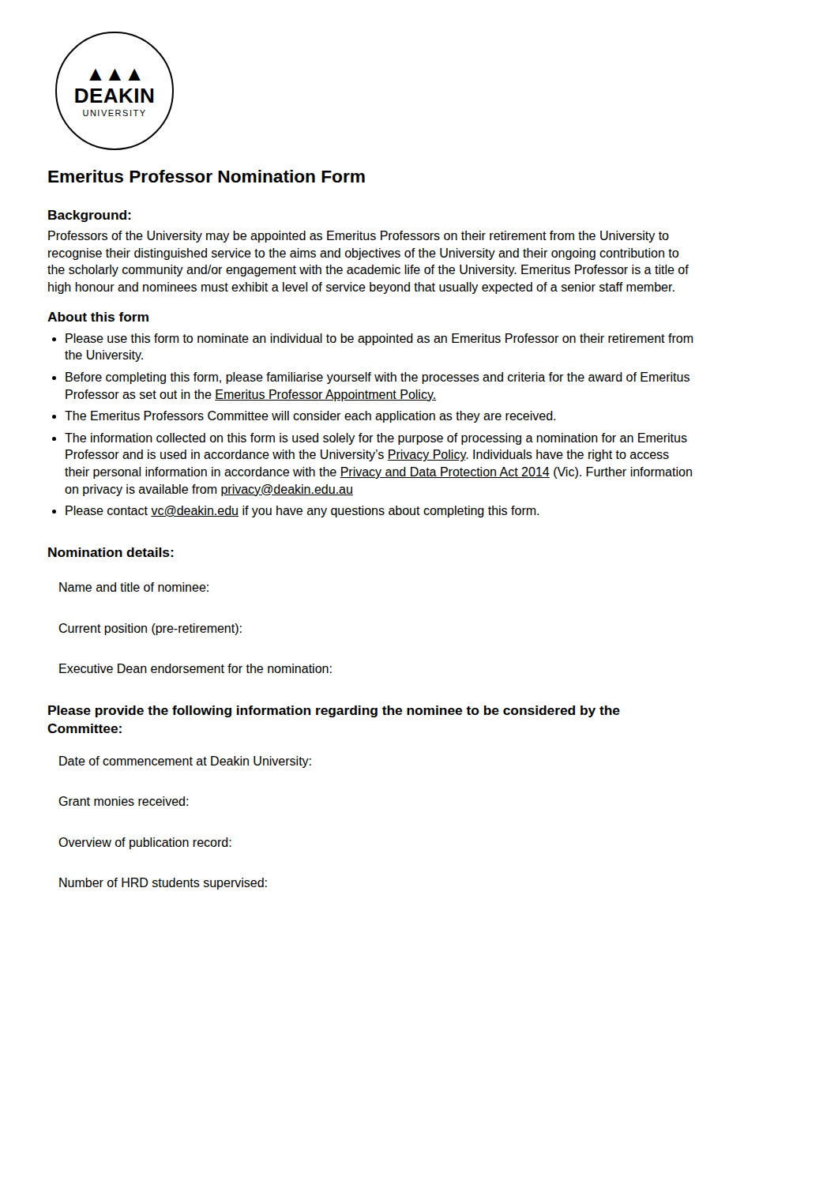▲▲▲
DEAKIN
UNIVERSITY
Emeritus Professor Nomination Form
Background:
Professors of the University may be appointed as Emeritus Professors on their retirement from the University to recognise their distinguished service to the aims and objectives of the University and their ongoing contribution to the scholarly community and/or engagement with the academic life of the University. Emeritus Professor is a title of high honour and nominees must exhibit a level of service beyond that usually expected of a senior staff member.
About this form
Please use this form to nominate an individual to be appointed as an Emeritus Professor on their retirement from the University.
Before completing this form, please familiarise yourself with the processes and criteria for the award of Emeritus Professor as set out in the Emeritus Professor Appointment Policy.
The Emeritus Professors Committee will consider each application as they are received.
The information collected on this form is used solely for the purpose of processing a nomination for an Emeritus Professor and is used in accordance with the University’s Privacy Policy. Individuals have the right to access their personal information in accordance with the Privacy and Data Protection Act 2014 (Vic). Further information on privacy is available from privacy@deakin.edu.au
Please contact vc@deakin.edu if you have any questions about completing this form.
Nomination details:
Name and title of nominee:
Current position (pre-retirement):
Executive Dean endorsement for the nomination:
Please provide the following information regarding the nominee to be considered by the Committee:
Date of commencement at Deakin University:
Grant monies received:
Overview of publication record:
Number of HRD students supervised: